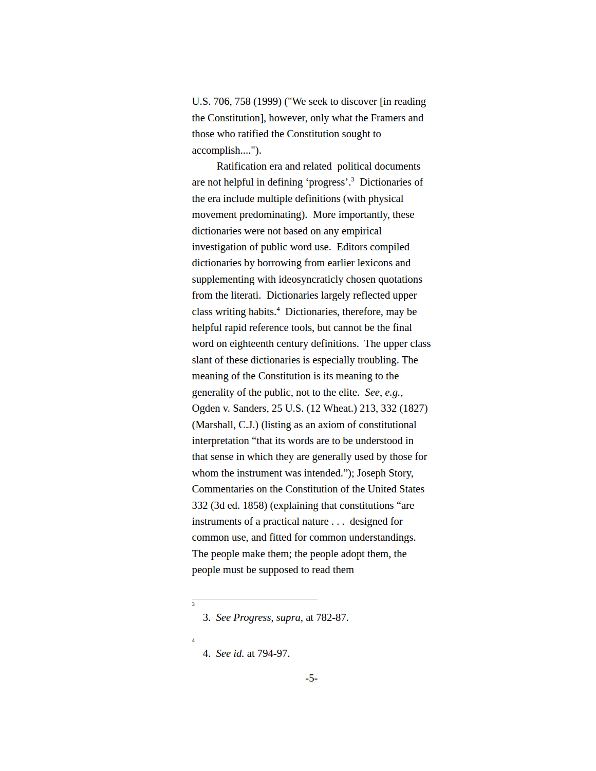U.S. 706, 758 (1999) ("We seek to discover [in reading the Constitution], however, only what the Framers and those who ratified the Constitution sought to accomplish....").
Ratification era and related political documents are not helpful in defining ‘progress’.3 Dictionaries of the era include multiple definitions (with physical movement predominating). More importantly, these dictionaries were not based on any empirical investigation of public word use. Editors compiled dictionaries by borrowing from earlier lexicons and supplementing with ideosyncraticly chosen quotations from the literati. Dictionaries largely reflected upper class writing habits.4 Dictionaries, therefore, may be helpful rapid reference tools, but cannot be the final word on eighteenth century definitions. The upper class slant of these dictionaries is especially troubling. The meaning of the Constitution is its meaning to the generality of the public, not to the elite. See, e.g., Ogden v. Sanders, 25 U.S. (12 Wheat.) 213, 332 (1827) (Marshall, C.J.) (listing as an axiom of constitutional interpretation “that its words are to be understood in that sense in which they are generally used by those for whom the instrument was intended.”); Joseph Story, Commentaries on the Constitution of the United States 332 (3d ed. 1858) (explaining that constitutions “are instruments of a practical nature . . . designed for common use, and fitted for common understandings. The people make them; the people adopt them, the people must be supposed to read them
3
3. See Progress, supra, at 782-87.
4
4. See id. at 794-97.
-5-